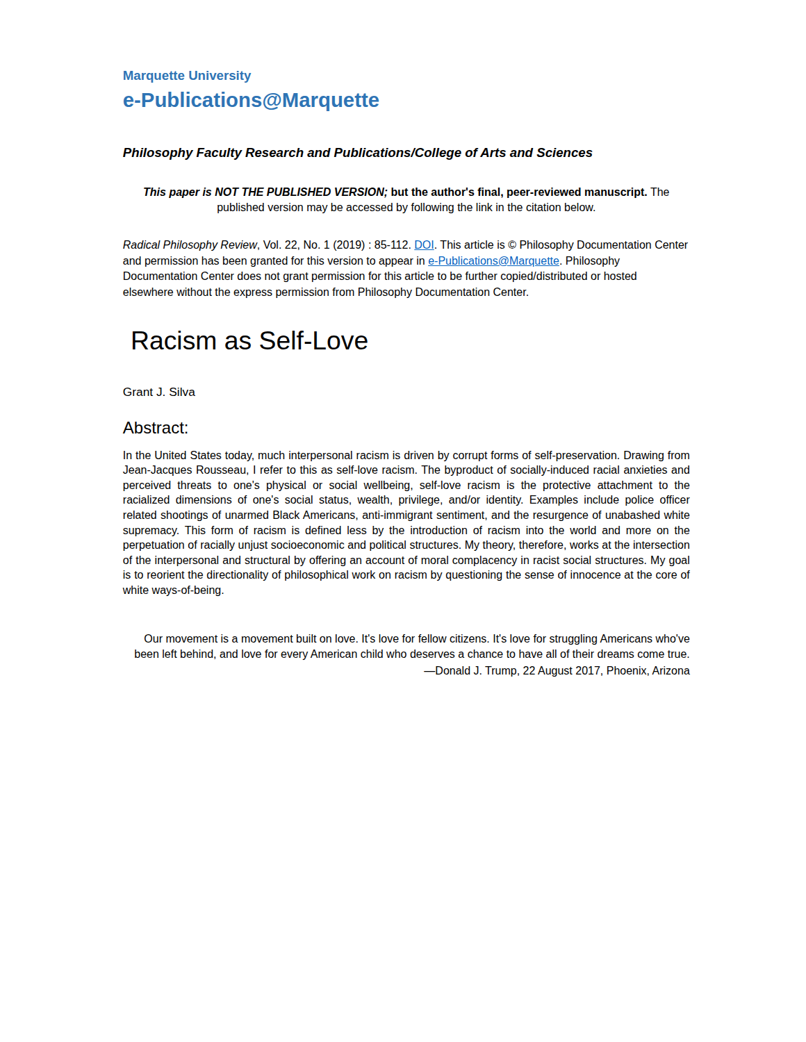Marquette University
e-Publications@Marquette
Philosophy Faculty Research and Publications/College of Arts and Sciences
This paper is NOT THE PUBLISHED VERSION; but the author's final, peer-reviewed manuscript. The published version may be accessed by following the link in the citation below.
Radical Philosophy Review, Vol. 22, No. 1 (2019) : 85-112. DOI. This article is © Philosophy Documentation Center and permission has been granted for this version to appear in e-Publications@Marquette. Philosophy Documentation Center does not grant permission for this article to be further copied/distributed or hosted elsewhere without the express permission from Philosophy Documentation Center.
Racism as Self-Love
Grant J. Silva
Abstract:
In the United States today, much interpersonal racism is driven by corrupt forms of self-preservation. Drawing from Jean-Jacques Rousseau, I refer to this as self-love racism. The byproduct of socially-induced racial anxieties and perceived threats to one's physical or social wellbeing, self-love racism is the protective attachment to the racialized dimensions of one's social status, wealth, privilege, and/or identity. Examples include police officer related shootings of unarmed Black Americans, anti-immigrant sentiment, and the resurgence of unabashed white supremacy. This form of racism is defined less by the introduction of racism into the world and more on the perpetuation of racially unjust socioeconomic and political structures. My theory, therefore, works at the intersection of the interpersonal and structural by offering an account of moral complacency in racist social structures. My goal is to reorient the directionality of philosophical work on racism by questioning the sense of innocence at the core of white ways-of-being.
Our movement is a movement built on love. It's love for fellow citizens. It's love for struggling Americans who've been left behind, and love for every American child who deserves a chance to have all of their dreams come true. —Donald J. Trump, 22 August 2017, Phoenix, Arizona